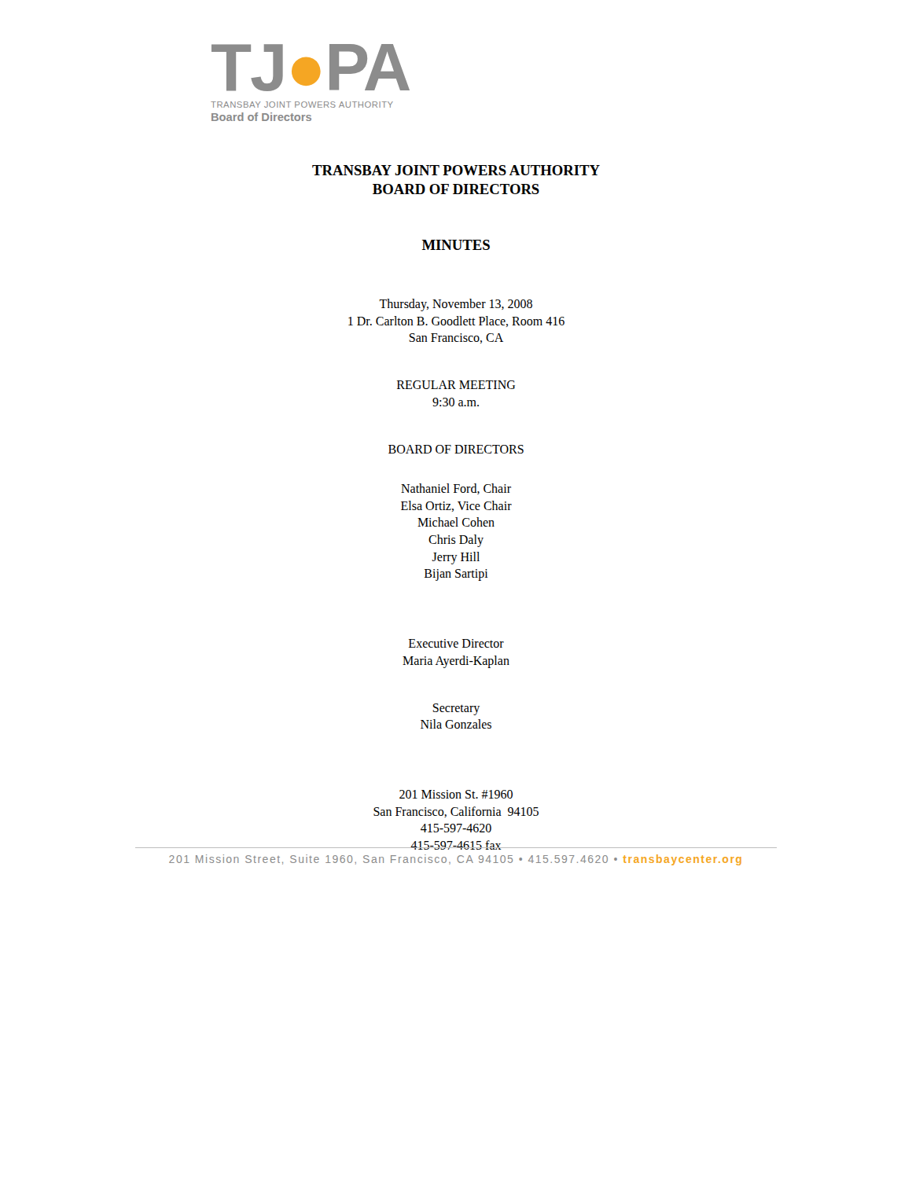TJ●PA
TRANSBAY JOINT POWERS AUTHORITY
Board of Directors
TRANSBAY JOINT POWERS AUTHORITY
BOARD OF DIRECTORS
MINUTES
Thursday, November 13, 2008
1 Dr. Carlton B. Goodlett Place, Room 416
San Francisco, CA
REGULAR MEETING
9:30 a.m.
BOARD OF DIRECTORS
Nathaniel Ford, Chair
Elsa Ortiz, Vice Chair
Michael Cohen
Chris Daly
Jerry Hill
Bijan Sartipi
Executive Director
Maria Ayerdi-Kaplan
Secretary
Nila Gonzales
201 Mission St. #1960
San Francisco, California 94105
415-597-4620
415-597-4615 fax
201 Mission Street, Suite 1960, San Francisco, CA 94105 • 415.597.4620 • transbaycenter.org